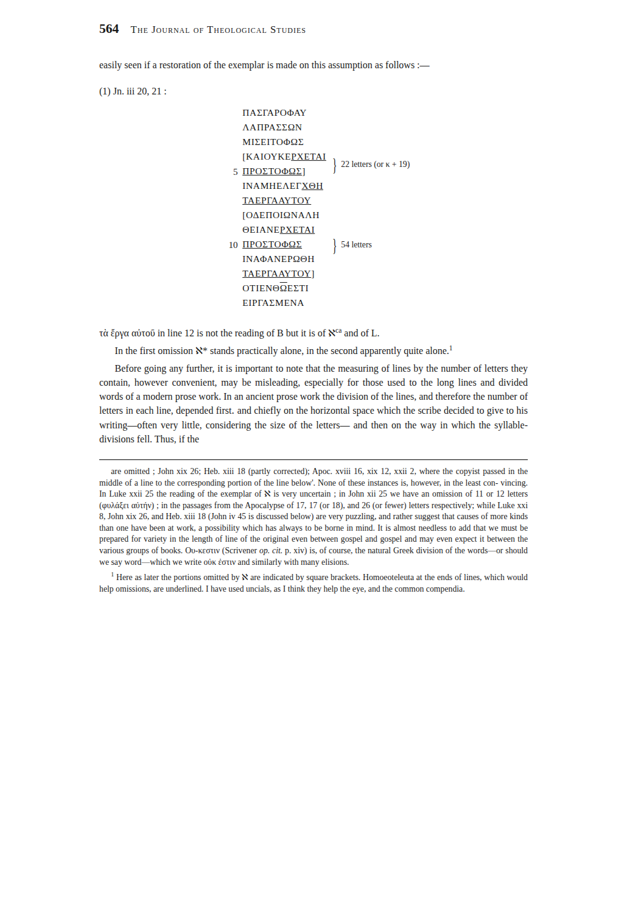564 The Journal of Theological Studies
easily seen if a restoration of the exemplar is made on this assumption as follows :—
(1) Jn. iii 20, 21 :
| | πασΓαροφαυ | |
| | λαπρασσων | |
| | μισειτοφωσ | |
| | [καιουκε ρχεται | } 22 letters (or κ + 19) |
| 5 | προστοφωσ ] |
| | ιναμηελεγ χθη | |
| | ταεργααυτου | |
| | [οδεποιωναλη | } 54 letters |
| | θειανε ρχεται |
| 10 | προστοφωσ |
| | ιναφανερωθη |
| | ταεργααυτου ] |
| | οτιενθ ω εστι | |
| | ειργασμενα | |
τὰ ἔργα αὐτοῦ in line 12 is not the reading of B but it is of ℵca and of L.
In the first omission ℵ* stands practically alone, in the second apparently quite alone.1
Before going any further, it is important to note that the measuring of lines by the number of letters they contain, however convenient, may be misleading, especially for those used to the long lines and divided words of a modern prose work. In an ancient prose work the division of the lines, and therefore the number of letters in each line, depended first․ and chiefly on the horizontal space which the scribe decided to give to his writing—often very little, considering the size of the letters— and then on the way in which the syllable-divisions fell. Thus, if the
are omitted ; John xix 26; Heb. xiii 18 (partly corrected); Apoc. xviii 16, xix 12, xxii 2, where the copyist passed in the middle of a line to the corresponding portion of the line below'. None of these instances is, however, in the least con- vincing. In Luke xxii 25 the reading of the exemplar of ℵ is very uncertain ; in John xii 25 we have an omission of 11 or 12 letters (φυλάξει αὐτήν) ; in the passages from the Apocalypse of 17, 17 (or 18), and 26 (or fewer) letters respectively; while Luke xxi 8, John xix 26, and Heb. xiii 18 (John iv 45 is discussed below) are very puzzling, and rather suggest that causes of more kinds than one have been at work, a possibility which has always to be borne in mind. It is almost needless to add that we must be prepared for variety in the length of line of the original even between gospel and gospel and may even expect it between the various groups of books. Ου-κεστιν (Scrivener op. cit. p. xiv) is, of course, the natural Greek division of the words—or should we say word—which we write οὐκ ἐστιν and similarly with many elisions.
1 Here as later the portions omitted by ℵ are indicated by square brackets. Homoeoteleuta at the ends of lines, which would help omissions, are underlined. I have used uncials, as I think they help the eye, and the common compendia.